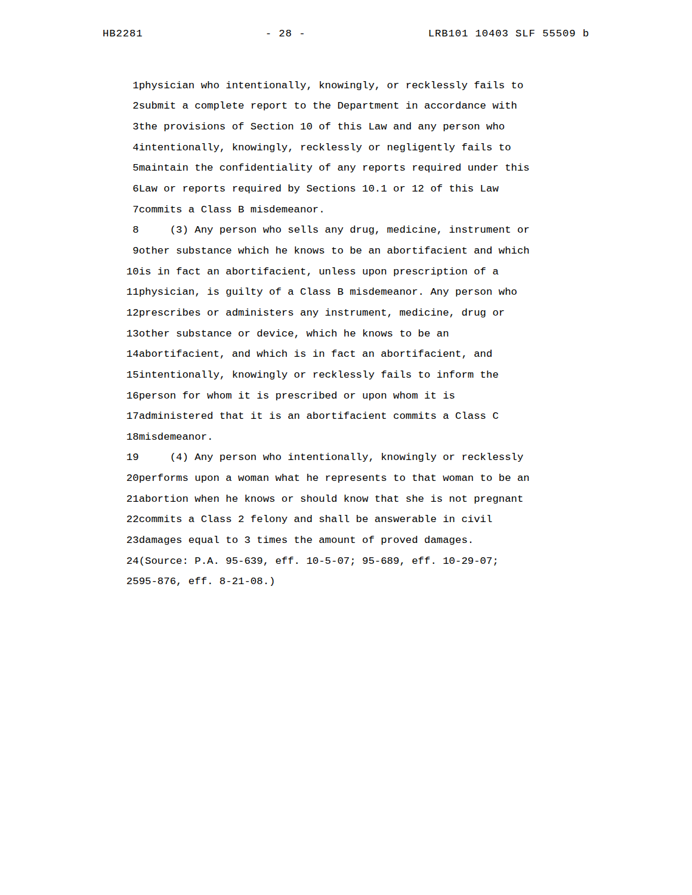HB2281 - 28 - LRB101 10403 SLF 55509 b
| 1 | physician who intentionally, knowingly, or recklessly fails to |
| 2 | submit a complete report to the Department in accordance with |
| 3 | the provisions of Section 10 of this Law and any person who |
| 4 | intentionally, knowingly, recklessly or negligently fails to |
| 5 | maintain the confidentiality of any reports required under this |
| 6 | Law or reports required by Sections 10.1 or 12 of this Law |
| 7 | commits a Class B misdemeanor. |
| 8 | (3) Any person who sells any drug, medicine, instrument or |
| 9 | other substance which he knows to be an abortifacient and which |
| 10 | is in fact an abortifacient, unless upon prescription of a |
| 11 | physician, is guilty of a Class B misdemeanor. Any person who |
| 12 | prescribes or administers any instrument, medicine, drug or |
| 13 | other substance or device, which he knows to be an |
| 14 | abortifacient, and which is in fact an abortifacient, and |
| 15 | intentionally, knowingly or recklessly fails to inform the |
| 16 | person for whom it is prescribed or upon whom it is |
| 17 | administered that it is an abortifacient commits a Class C |
| 18 | misdemeanor. |
| 19 | (4) Any person who intentionally, knowingly or recklessly |
| 20 | performs upon a woman what he represents to that woman to be an |
| 21 | abortion when he knows or should know that she is not pregnant |
| 22 | commits a Class 2 felony and shall be answerable in civil |
| 23 | damages equal to 3 times the amount of proved damages. |
| 24 | (Source: P.A. 95-639, eff. 10-5-07; 95-689, eff. 10-29-07; |
| 25 | 95-876, eff. 8-21-08.) |